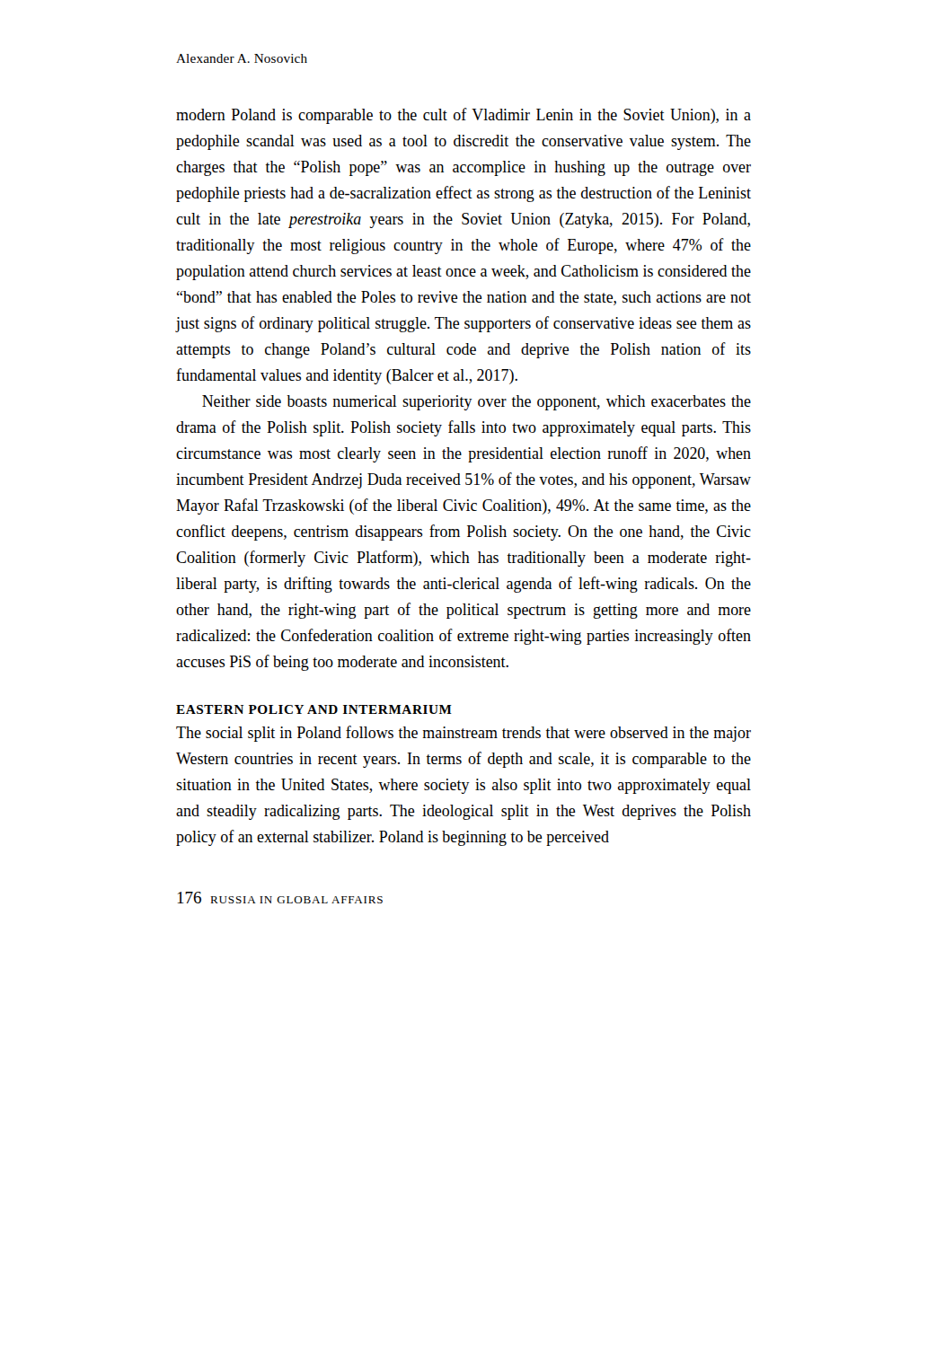Alexander A. Nosovich
modern Poland is comparable to the cult of Vladimir Lenin in the Soviet Union), in a pedophile scandal was used as a tool to discredit the conservative value system. The charges that the “Polish pope” was an accomplice in hushing up the outrage over pedophile priests had a de-sacralization effect as strong as the destruction of the Leninist cult in the late perestroika years in the Soviet Union (Zatyka, 2015). For Poland, traditionally the most religious country in the whole of Europe, where 47% of the population attend church services at least once a week, and Catholicism is considered the “bond” that has enabled the Poles to revive the nation and the state, such actions are not just signs of ordinary political struggle. The supporters of conservative ideas see them as attempts to change Poland’s cultural code and deprive the Polish nation of its fundamental values and identity (Balcer et al., 2017).
Neither side boasts numerical superiority over the opponent, which exacerbates the drama of the Polish split. Polish society falls into two approximately equal parts. This circumstance was most clearly seen in the presidential election runoff in 2020, when incumbent President Andrzej Duda received 51% of the votes, and his opponent, Warsaw Mayor Rafal Trzaskowski (of the liberal Civic Coalition), 49%. At the same time, as the conflict deepens, centrism disappears from Polish society. On the one hand, the Civic Coalition (formerly Civic Platform), which has traditionally been a moderate right-liberal party, is drifting towards the anti-clerical agenda of left-wing radicals. On the other hand, the right-wing part of the political spectrum is getting more and more radicalized: the Confederation coalition of extreme right-wing parties increasingly often accuses PiS of being too moderate and inconsistent.
Eastern Policy and Intermarium
The social split in Poland follows the mainstream trends that were observed in the major Western countries in recent years. In terms of depth and scale, it is comparable to the situation in the United States, where society is also split into two approximately equal and steadily radicalizing parts. The ideological split in the West deprives the Polish policy of an external stabilizer. Poland is beginning to be perceived
176 Russia in Global Affairs